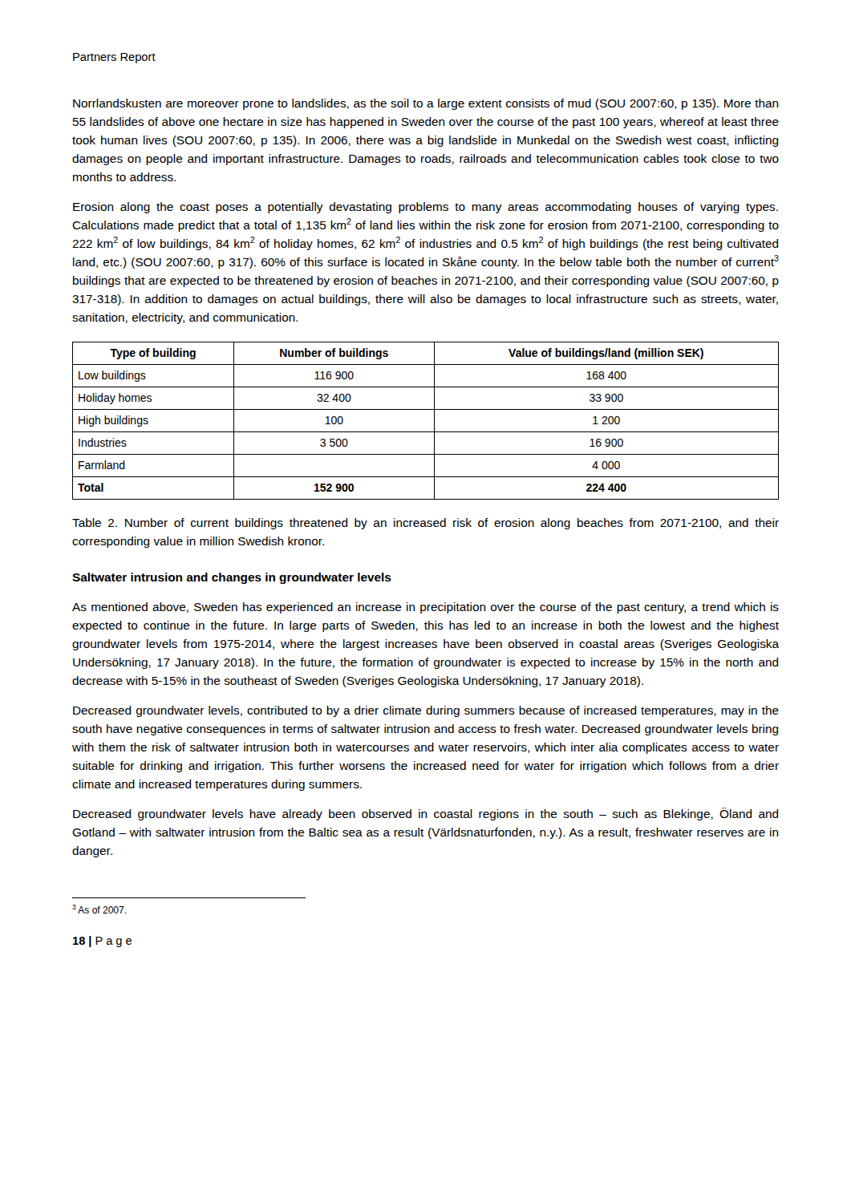Partners Report
Norrlandskusten are moreover prone to landslides, as the soil to a large extent consists of mud (SOU 2007:60, p 135). More than 55 landslides of above one hectare in size has happened in Sweden over the course of the past 100 years, whereof at least three took human lives (SOU 2007:60, p 135). In 2006, there was a big landslide in Munkedal on the Swedish west coast, inflicting damages on people and important infrastructure. Damages to roads, railroads and telecommunication cables took close to two months to address.
Erosion along the coast poses a potentially devastating problems to many areas accommodating houses of varying types. Calculations made predict that a total of 1,135 km2 of land lies within the risk zone for erosion from 2071-2100, corresponding to 222 km2 of low buildings, 84 km2 of holiday homes, 62 km2 of industries and 0.5 km2 of high buildings (the rest being cultivated land, etc.) (SOU 2007:60, p 317). 60% of this surface is located in Skåne county. In the below table both the number of current3 buildings that are expected to be threatened by erosion of beaches in 2071-2100, and their corresponding value (SOU 2007:60, p 317-318). In addition to damages on actual buildings, there will also be damages to local infrastructure such as streets, water, sanitation, electricity, and communication.
| Type of building | Number of buildings | Value of buildings/land (million SEK) |
| --- | --- | --- |
| Low buildings | 116 900 | 168 400 |
| Holiday homes | 32 400 | 33 900 |
| High buildings | 100 | 1 200 |
| Industries | 3 500 | 16 900 |
| Farmland | | 4 000 |
| Total | 152 900 | 224 400 |
Table 2. Number of current buildings threatened by an increased risk of erosion along beaches from 2071-2100, and their corresponding value in million Swedish kronor.
Saltwater intrusion and changes in groundwater levels
As mentioned above, Sweden has experienced an increase in precipitation over the course of the past century, a trend which is expected to continue in the future. In large parts of Sweden, this has led to an increase in both the lowest and the highest groundwater levels from 1975-2014, where the largest increases have been observed in coastal areas (Sveriges Geologiska Undersökning, 17 January 2018). In the future, the formation of groundwater is expected to increase by 15% in the north and decrease with 5-15% in the southeast of Sweden (Sveriges Geologiska Undersökning, 17 January 2018).
Decreased groundwater levels, contributed to by a drier climate during summers because of increased temperatures, may in the south have negative consequences in terms of saltwater intrusion and access to fresh water. Decreased groundwater levels bring with them the risk of saltwater intrusion both in watercourses and water reservoirs, which inter alia complicates access to water suitable for drinking and irrigation. This further worsens the increased need for water for irrigation which follows from a drier climate and increased temperatures during summers.
Decreased groundwater levels have already been observed in coastal regions in the south – such as Blekinge, Öland and Gotland – with saltwater intrusion from the Baltic sea as a result (Världsnaturfonden, n.y.). As a result, freshwater reserves are in danger.
3 As of 2007.
18 | P a g e